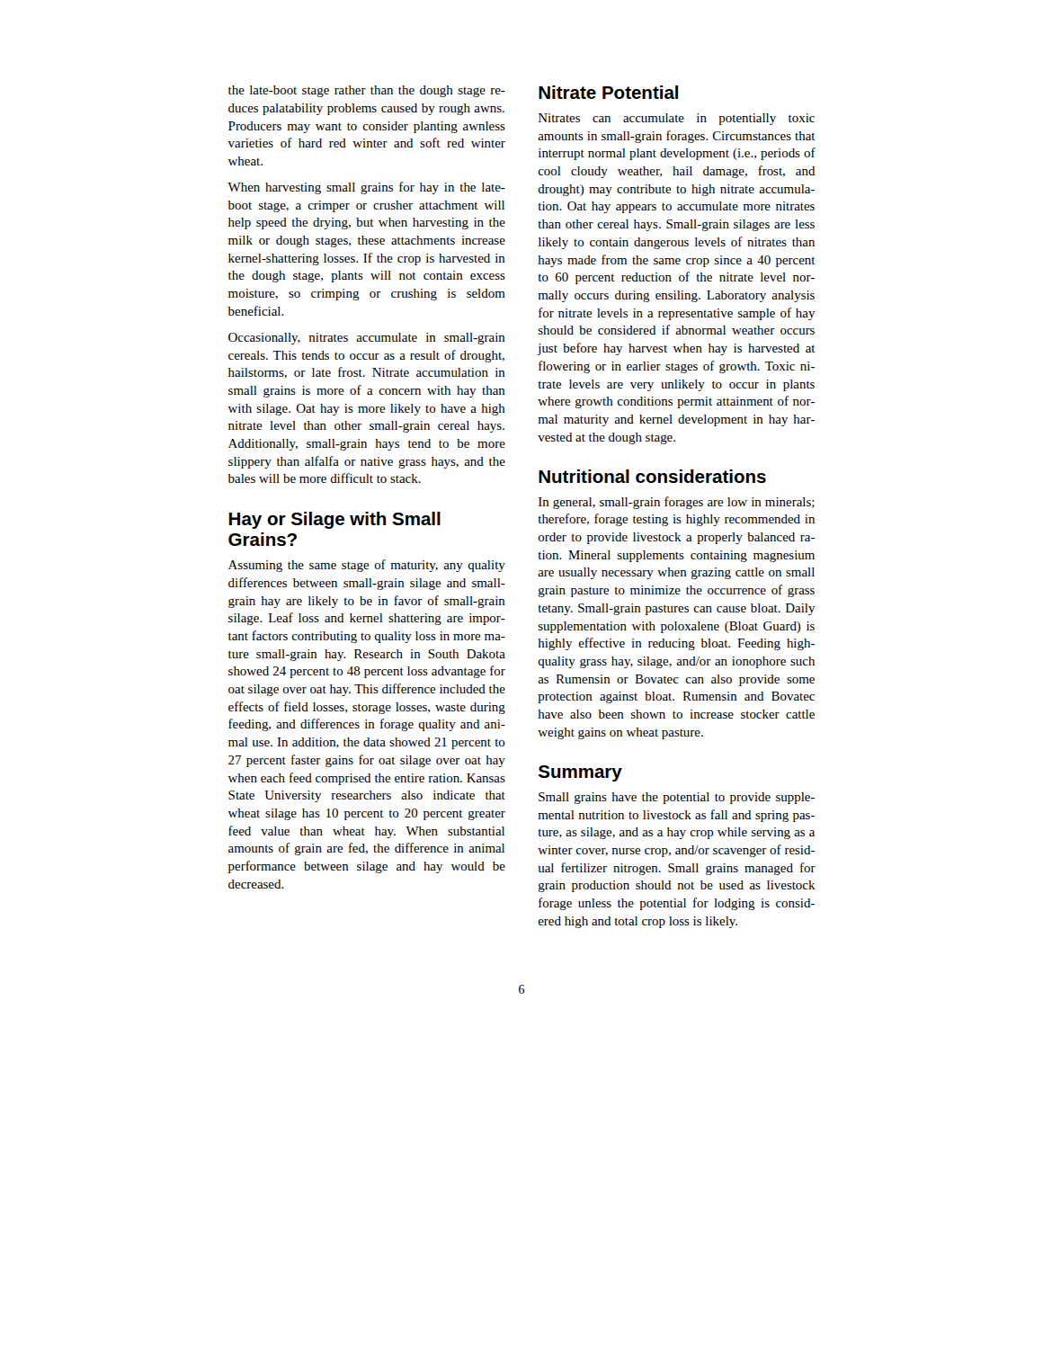the late-boot stage rather than the dough stage reduces palatability problems caused by rough awns. Producers may want to consider planting awnless varieties of hard red winter and soft red winter wheat.
When harvesting small grains for hay in the late-boot stage, a crimper or crusher attachment will help speed the drying, but when harvesting in the milk or dough stages, these attachments increase kernel-shattering losses. If the crop is harvested in the dough stage, plants will not contain excess moisture, so crimping or crushing is seldom beneficial.
Occasionally, nitrates accumulate in small-grain cereals. This tends to occur as a result of drought, hailstorms, or late frost. Nitrate accumulation in small grains is more of a concern with hay than with silage. Oat hay is more likely to have a high nitrate level than other small-grain cereal hays. Additionally, small-grain hays tend to be more slippery than alfalfa or native grass hays, and the bales will be more difficult to stack.
Hay or Silage with Small Grains?
Assuming the same stage of maturity, any quality differences between small-grain silage and small-grain hay are likely to be in favor of small-grain silage. Leaf loss and kernel shattering are important factors contributing to quality loss in more mature small-grain hay. Research in South Dakota showed 24 percent to 48 percent loss advantage for oat silage over oat hay. This difference included the effects of field losses, storage losses, waste during feeding, and differences in forage quality and animal use. In addition, the data showed 21 percent to 27 percent faster gains for oat silage over oat hay when each feed comprised the entire ration. Kansas State University researchers also indicate that wheat silage has 10 percent to 20 percent greater feed value than wheat hay. When substantial amounts of grain are fed, the difference in animal performance between silage and hay would be decreased.
Nitrate Potential
Nitrates can accumulate in potentially toxic amounts in small-grain forages. Circumstances that interrupt normal plant development (i.e., periods of cool cloudy weather, hail damage, frost, and drought) may contribute to high nitrate accumulation. Oat hay appears to accumulate more nitrates than other cereal hays. Small-grain silages are less likely to contain dangerous levels of nitrates than hays made from the same crop since a 40 percent to 60 percent reduction of the nitrate level normally occurs during ensiling. Laboratory analysis for nitrate levels in a representative sample of hay should be considered if abnormal weather occurs just before hay harvest when hay is harvested at flowering or in earlier stages of growth. Toxic nitrate levels are very unlikely to occur in plants where growth conditions permit attainment of normal maturity and kernel development in hay harvested at the dough stage.
Nutritional considerations
In general, small-grain forages are low in minerals; therefore, forage testing is highly recommended in order to provide livestock a properly balanced ration. Mineral supplements containing magnesium are usually necessary when grazing cattle on small grain pasture to minimize the occurrence of grass tetany. Small-grain pastures can cause bloat. Daily supplementation with poloxalene (Bloat Guard) is highly effective in reducing bloat. Feeding high-quality grass hay, silage, and/or an ionophore such as Rumensin or Bovatec can also provide some protection against bloat. Rumensin and Bovatec have also been shown to increase stocker cattle weight gains on wheat pasture.
Summary
Small grains have the potential to provide supplemental nutrition to livestock as fall and spring pasture, as silage, and as a hay crop while serving as a winter cover, nurse crop, and/or scavenger of residual fertilizer nitrogen. Small grains managed for grain production should not be used as livestock forage unless the potential for lodging is considered high and total crop loss is likely.
6